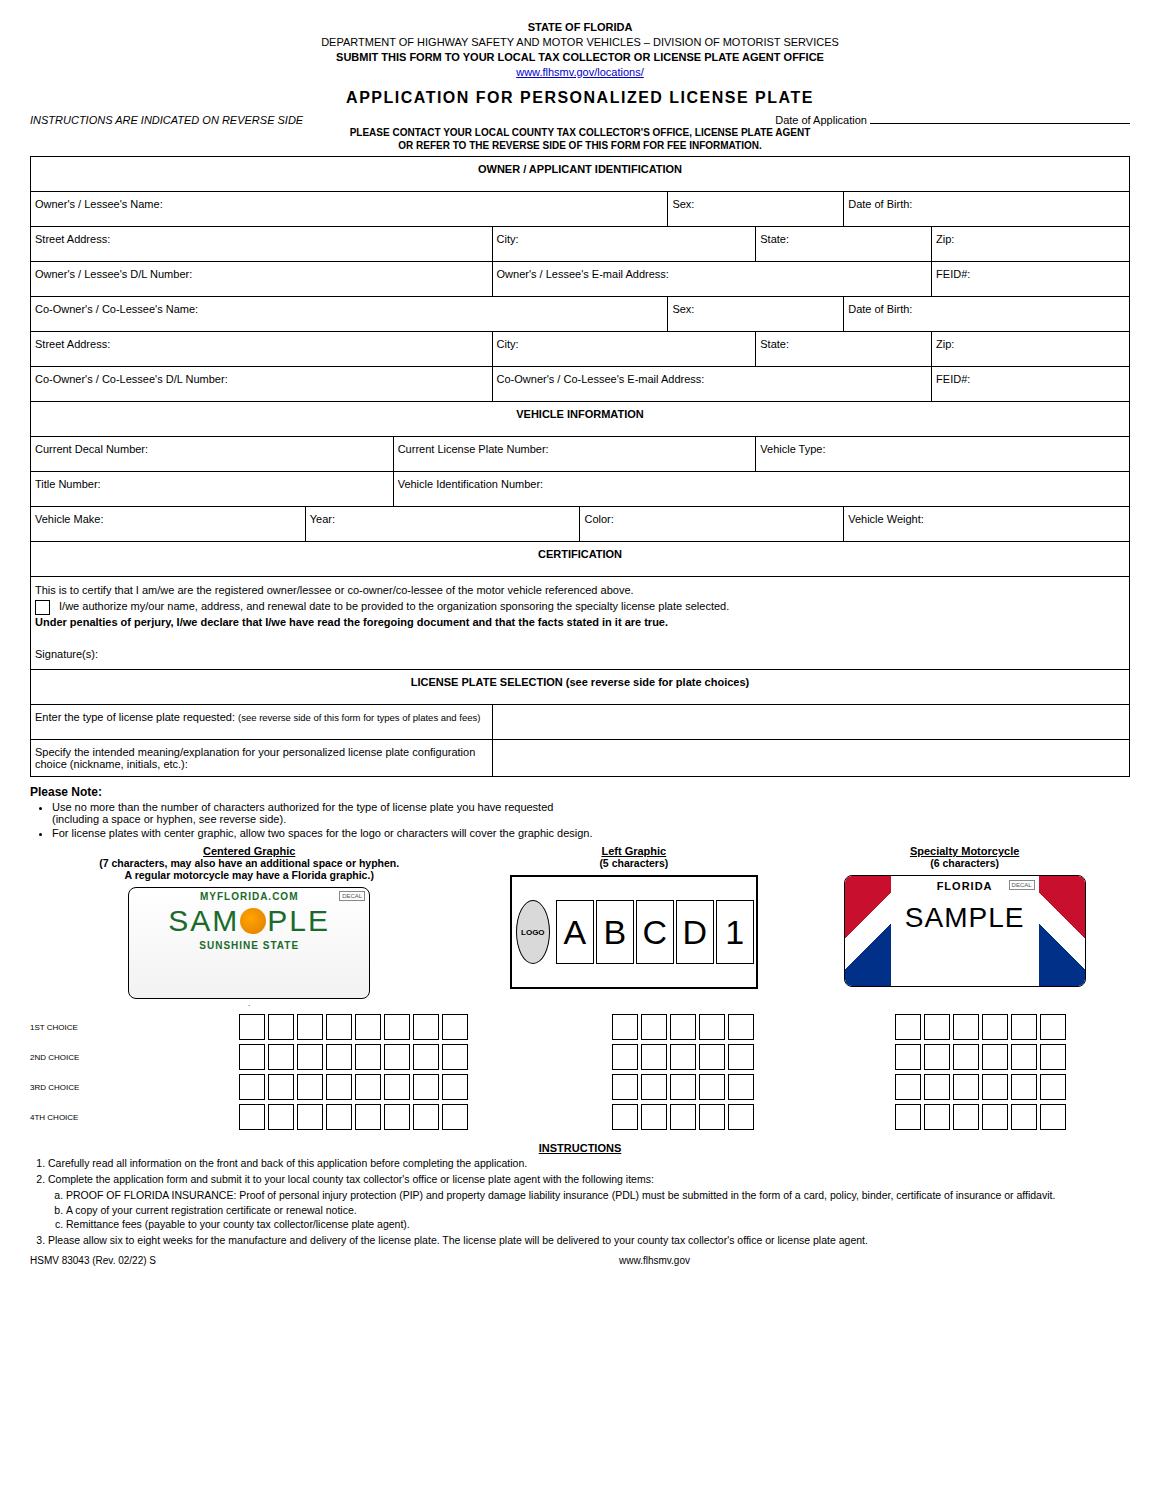STATE OF FLORIDA
DEPARTMENT OF HIGHWAY SAFETY AND MOTOR VEHICLES – DIVISION OF MOTORIST SERVICES
SUBMIT THIS FORM TO YOUR LOCAL TAX COLLECTOR OR LICENSE PLATE AGENT OFFICE
www.flhsmv.gov/locations/
APPLICATION FOR PERSONALIZED LICENSE PLATE
INSTRUCTIONS ARE INDICATED ON REVERSE SIDE
Date of Application
PLEASE CONTACT YOUR LOCAL COUNTY TAX COLLECTOR'S OFFICE, LICENSE PLATE AGENT
OR REFER TO THE REVERSE SIDE OF THIS FORM FOR FEE INFORMATION.
| OWNER / APPLICANT IDENTIFICATION |
| Owner's / Lessee's Name: | Sex: | Date of Birth: |
| Street Address: | City: | State: | Zip: |
| Owner's / Lessee's D/L Number: | Owner's / Lessee's E-mail Address: | FEID#: |
| Co-Owner's / Co-Lessee's Name: | Sex: | Date of Birth: |
| Street Address: | City: | State: | Zip: |
| Co-Owner's / Co-Lessee's D/L Number: | Co-Owner's / Co-Lessee's E-mail Address: | FEID#: |
| VEHICLE INFORMATION |
| Current Decal Number: | Current License Plate Number: | Vehicle Type: |
| Title Number: | Vehicle Identification Number: |
| Vehicle Make: | Year: | Color: | Vehicle Weight: |
| CERTIFICATION |
| This is to certify that I am/we are the registered owner/lessee or co-owner/co-lessee of the motor vehicle referenced above. I/we authorize my/our name, address, and renewal date to be provided to the organization sponsoring the specialty license plate selected. Under penalties of perjury, I/we declare that I/we have read the foregoing document and that the facts stated in it are true. Signature(s): |
| LICENSE PLATE SELECTION (see reverse side for plate choices) |
| Enter the type of license plate requested: (see reverse side of this form for types of plates and fees) | |
| Specify the intended meaning/explanation for your personalized license plate configuration choice (nickname, initials, etc.): | |
Please Note:
Use no more than the number of characters authorized for the type of license plate you have requested
(including a space or hyphen, see reverse side).
For license plates with center graphic, allow two spaces for the logo or characters will cover the graphic design.
| Centered Graphic (7 characters, may also have an additional space or hyphen. A regular motorcycle may have a Florida graphic.) DECAL MYFLORIDA.COM SAM PLE SUNSHINE STATE . | Left Graphic (5 characters) LOGO A B C D 1 | Specialty Motorcycle (6 characters) DECAL FLORIDA SAMPLE |
| 1ST CHOICE | | | |
| 2ND CHOICE | | | |
| 3RD CHOICE | | | |
| 4TH CHOICE | | | |
INSTRUCTIONS
Carefully read all information on the front and back of this application before completing the application.
Complete the application form and submit it to your local county tax collector's office or license plate agent with the following items:
PROOF OF FLORIDA INSURANCE: Proof of personal injury protection (PIP) and property damage liability insurance (PDL) must be submitted in the form of a card, policy, binder, certificate of insurance or affidavit.
A copy of your current registration certificate or renewal notice.
Remittance fees (payable to your county tax collector/license plate agent).
Please allow six to eight weeks for the manufacture and delivery of the license plate. The license plate will be delivered to your county tax collector's office or license plate agent.
HSMV 83043 (Rev. 02/22) S
www.flhsmv.gov